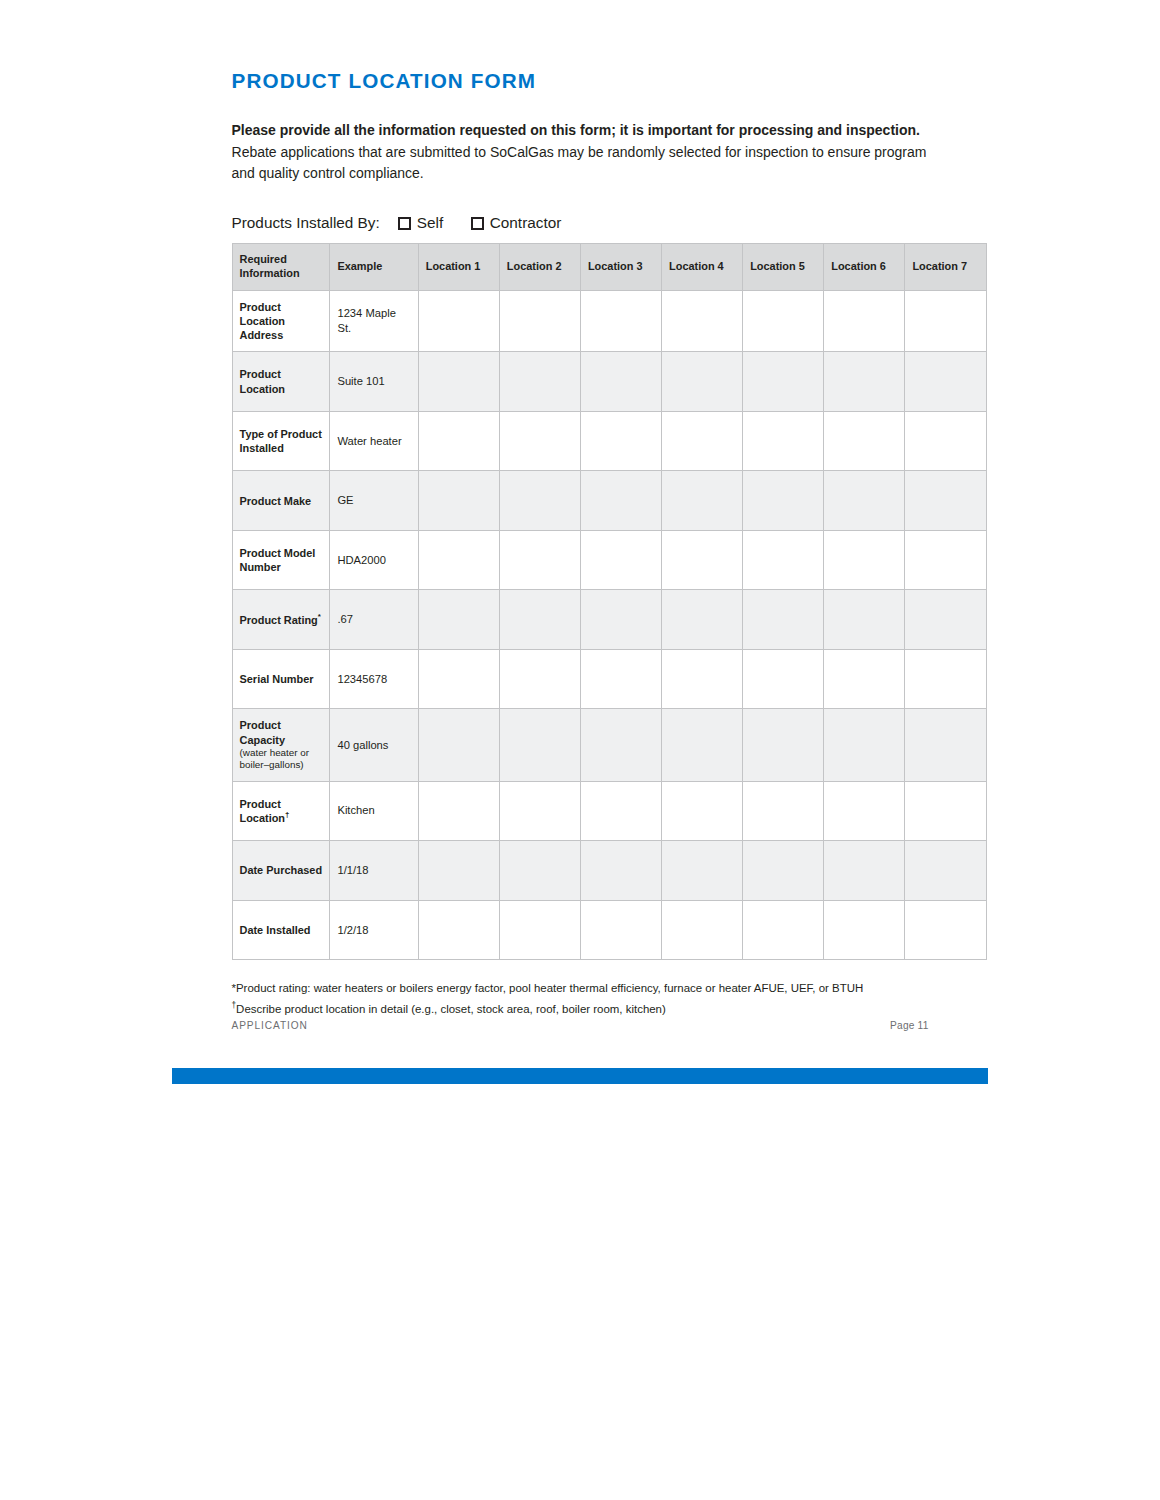Product Location Form
Please provide all the information requested on this form; it is important for processing and inspection. Rebate applications that are submitted to SoCalGas may be randomly selected for inspection to ensure program and quality control compliance.
Products Installed By: Self Contractor
| Required Information | Example | Location 1 | Location 2 | Location 3 | Location 4 | Location 5 | Location 6 | Location 7 |
| --- | --- | --- | --- | --- | --- | --- | --- | --- |
| Product Location Address | 1234 Maple St. | | | | | | | |
| Product Location | Suite 101 | | | | | | | |
| Type of Product Installed | Water heater | | | | | | | |
| Product Make | GE | | | | | | | |
| Product Model Number | HDA2000 | | | | | | | |
| Product Rating * | .67 | | | | | | | |
| Serial Number | 12345678 | | | | | | | |
| Product Capacity (water heater or boiler–gallons) | 40 gallons | | | | | | | |
| Product Location † | Kitchen | | | | | | | |
| Date Purchased | 1/1/18 | | | | | | | |
| Date Installed | 1/2/18 | | | | | | | |
*Product rating: water heaters or boilers energy factor, pool heater thermal efficiency, furnace or heater AFUE, UEF, or BTUH
†Describe product location in detail (e.g., closet, stock area, roof, boiler room, kitchen)
APPLICATION Page 11